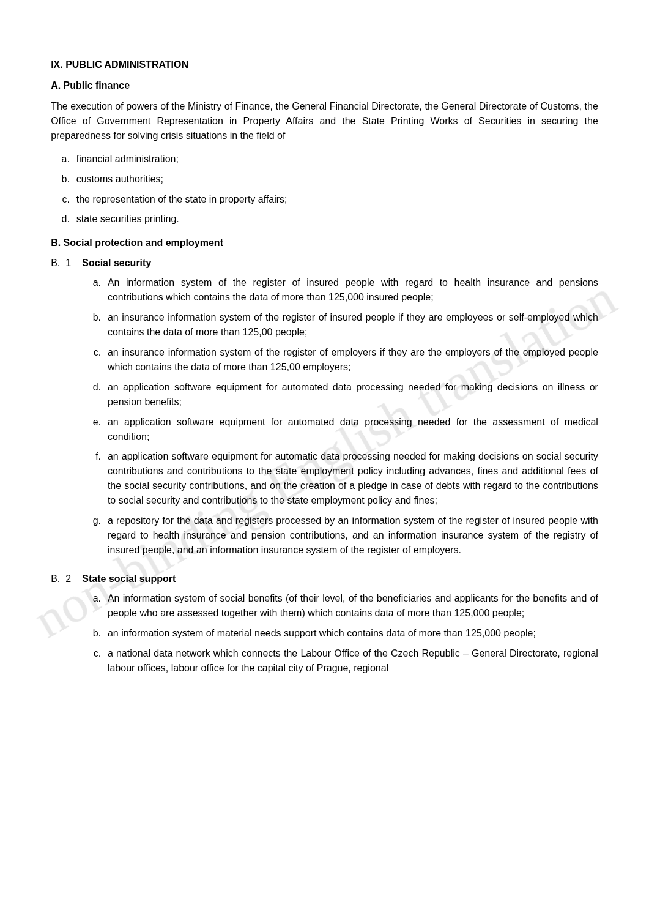non-binding English translation
IX. PUBLIC ADMINISTRATION
A. Public finance
The execution of powers of the Ministry of Finance, the General Financial Directorate, the General Directorate of Customs, the Office of Government Representation in Property Affairs and the State Printing Works of Securities in securing the preparedness for solving crisis situations in the field of
financial administration;
customs authorities;
the representation of the state in property affairs;
state securities printing.
B. Social protection and employment
B. 1
Social security
An information system of the register of insured people with regard to health insurance and pensions contributions which contains the data of more than 125,000 insured people;
an insurance information system of the register of insured people if they are employees or self-employed which contains the data of more than 125,00 people;
an insurance information system of the register of employers if they are the employers of the employed people which contains the data of more than 125,00 employers;
an application software equipment for automated data processing needed for making decisions on illness or pension benefits;
an application software equipment for automated data processing needed for the assessment of medical condition;
an application software equipment for automatic data processing needed for making decisions on social security contributions and contributions to the state employment policy including advances, fines and additional fees of the social security contributions, and on the creation of a pledge in case of debts with regard to the contributions to social security and contributions to the state employment policy and fines;
a repository for the data and registers processed by an information system of the register of insured people with regard to health insurance and pension contributions, and an information insurance system of the registry of insured people, and an information insurance system of the register of employers.
B. 2
State social support
An information system of social benefits (of their level, of the beneficiaries and applicants for the benefits and of people who are assessed together with them) which contains data of more than 125,000 people;
an information system of material needs support which contains data of more than 125,000 people;
a national data network which connects the Labour Office of the Czech Republic – General Directorate, regional labour offices, labour office for the capital city of Prague, regional